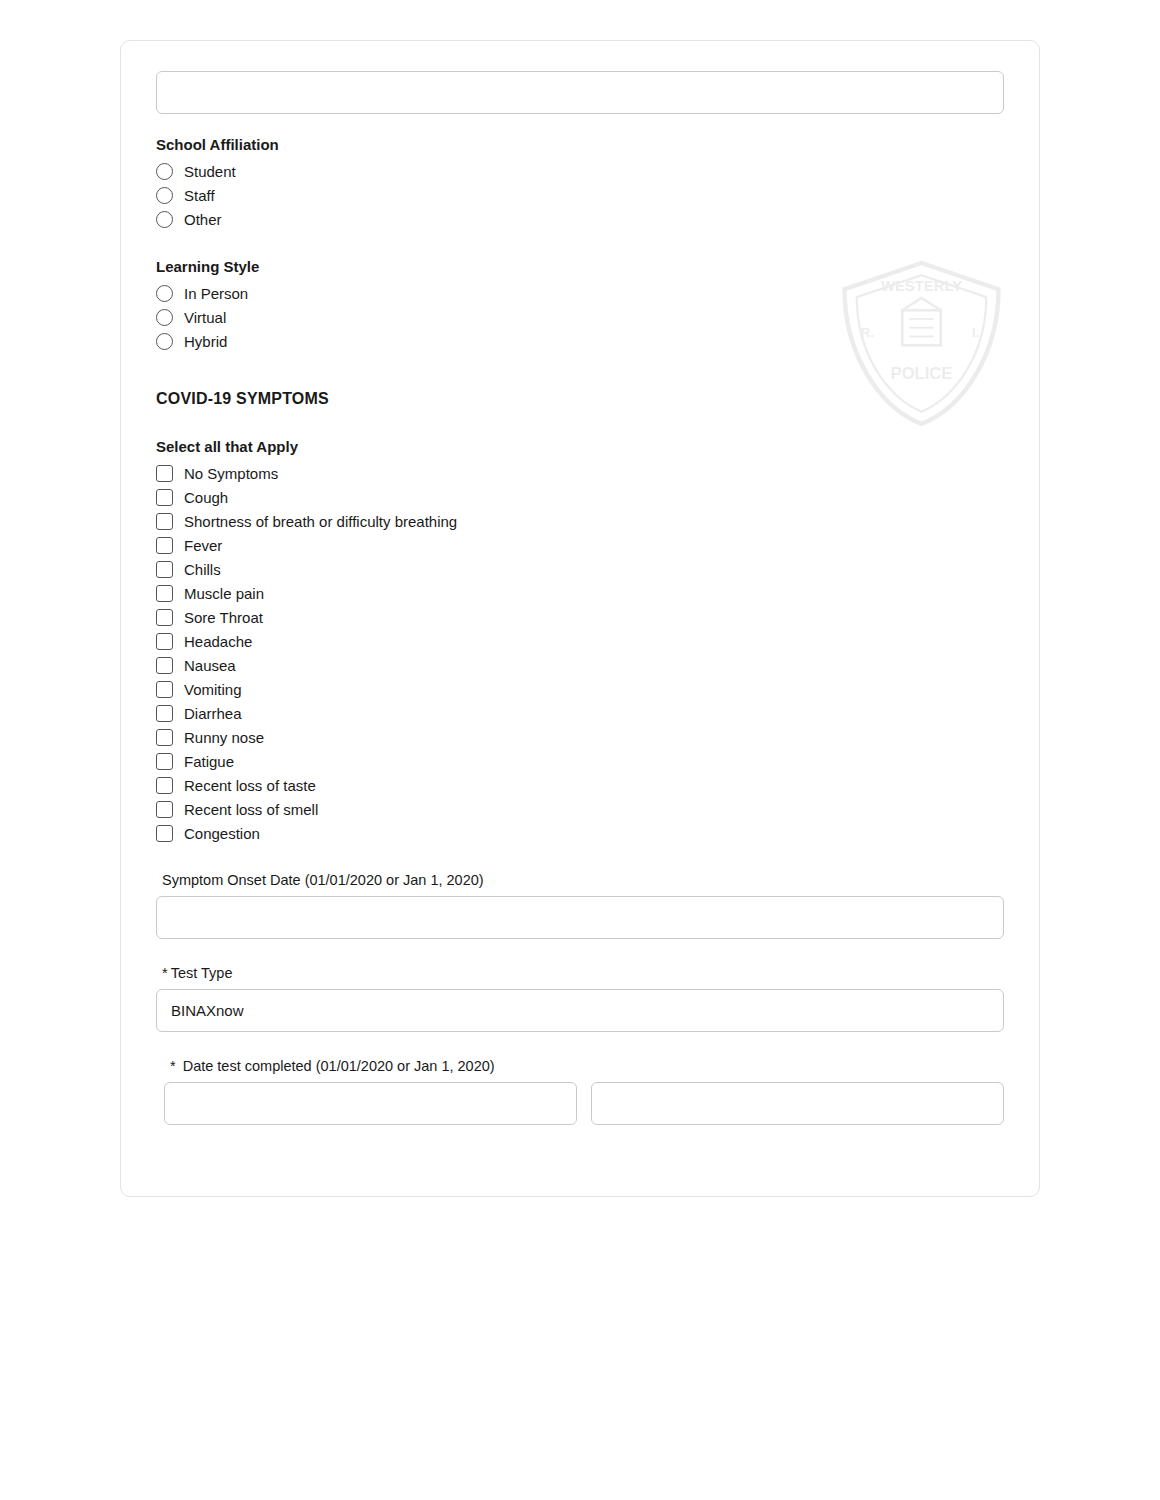WESTERLY R. I. POLICE
School Affiliation
Student Staff Other
Learning Style
In Person Virtual Hybrid
COVID-19 SYMPTOMS
Select all that Apply
No Symptoms Cough Shortness of breath or difficulty breathing Fever Chills Muscle pain Sore Throat Headache Nausea Vomiting Diarrhea Runny nose Fatigue Recent loss of taste Recent loss of smell Congestion
Symptom Onset Date (01/01/2020 or Jan 1, 2020)
*Test Type
* Date test completed (01/01/2020 or Jan 1, 2020)